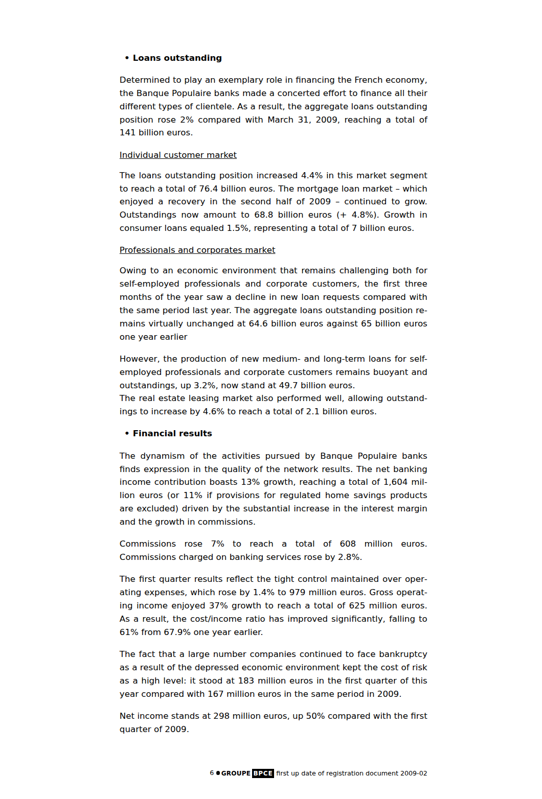Loans outstanding
Determined to play an exemplary role in financing the French economy, the Banque Populaire banks made a concerted effort to finance all their different types of clientele. As a result, the aggregate loans outstanding position rose 2% compared with March 31, 2009, reaching a total of 141 billion euros.
Individual customer market
The loans outstanding position increased 4.4% in this market segment to reach a total of 76.4 billion euros. The mortgage loan market – which enjoyed a recovery in the second half of 2009 – continued to grow. Outstandings now amount to 68.8 billion euros (+ 4.8%). Growth in consumer loans equaled 1.5%, representing a total of 7 billion euros.
Professionals and corporates market
Owing to an economic environment that remains challenging both for self-employed professionals and corporate customers, the first three months of the year saw a decline in new loan requests compared with the same period last year. The aggregate loans outstanding position remains virtually unchanged at 64.6 billion euros against 65 billion euros one year earlier
However, the production of new medium- and long-term loans for self-employed professionals and corporate customers remains buoyant and outstandings, up 3.2%, now stand at 49.7 billion euros.
The real estate leasing market also performed well, allowing outstandings to increase by 4.6% to reach a total of 2.1 billion euros.
Financial results
The dynamism of the activities pursued by Banque Populaire banks finds expression in the quality of the network results. The net banking income contribution boasts 13% growth, reaching a total of 1,604 million euros (or 11% if provisions for regulated home savings products are excluded) driven by the substantial increase in the interest margin and the growth in commissions.
Commissions rose 7% to reach a total of 608 million euros. Commissions charged on banking services rose by 2.8%.
The first quarter results reflect the tight control maintained over operating expenses, which rose by 1.4% to 979 million euros. Gross operating income enjoyed 37% growth to reach a total of 625 million euros. As a result, the cost/income ratio has improved significantly, falling to 61% from 67.9% one year earlier.
The fact that a large number companies continued to face bankruptcy as a result of the depressed economic environment kept the cost of risk as a high level: it stood at 183 million euros in the first quarter of this year compared with 167 million euros in the same period in 2009.
Net income stands at 298 million euros, up 50% compared with the first quarter of 2009.
6 GROUPE BPCE first up date of registration document 2009-02